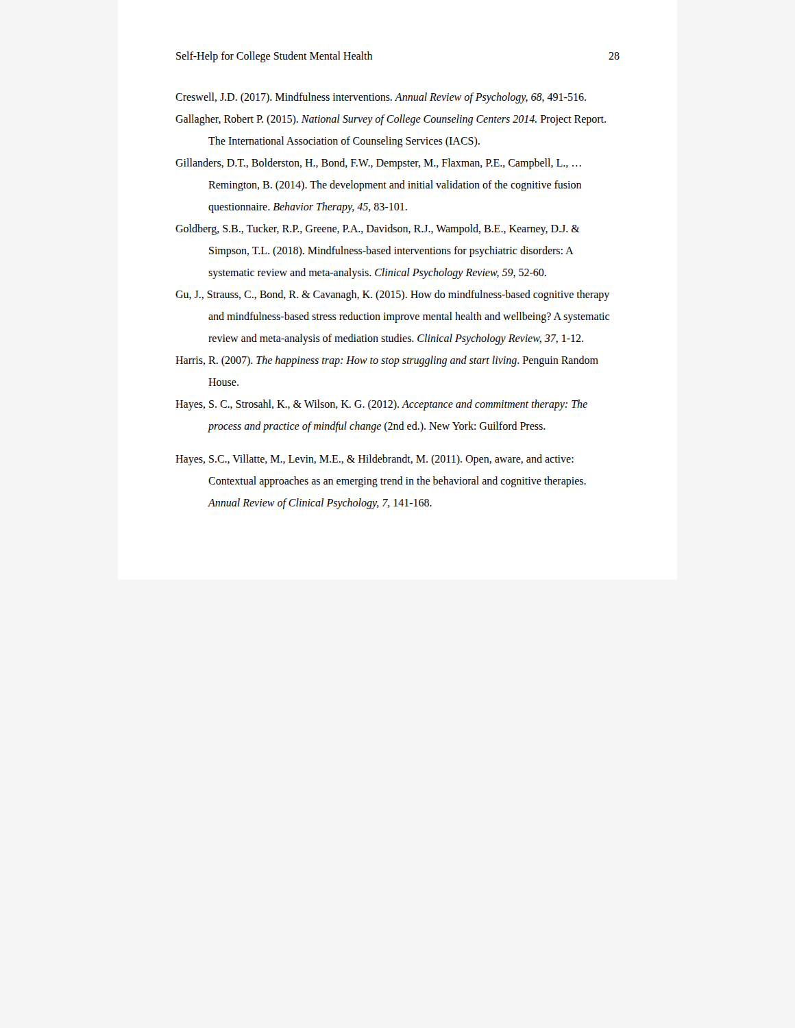Self-Help for College Student Mental Health 28
Creswell, J.D. (2017). Mindfulness interventions. Annual Review of Psychology, 68, 491-516.
Gallagher, Robert P. (2015). National Survey of College Counseling Centers 2014. Project Report. The International Association of Counseling Services (IACS).
Gillanders, D.T., Bolderston, H., Bond, F.W., Dempster, M., Flaxman, P.E., Campbell, L., … Remington, B. (2014). The development and initial validation of the cognitive fusion questionnaire. Behavior Therapy, 45, 83-101.
Goldberg, S.B., Tucker, R.P., Greene, P.A., Davidson, R.J., Wampold, B.E., Kearney, D.J. & Simpson, T.L. (2018). Mindfulness-based interventions for psychiatric disorders: A systematic review and meta-analysis. Clinical Psychology Review, 59, 52-60.
Gu, J., Strauss, C., Bond, R. & Cavanagh, K. (2015). How do mindfulness-based cognitive therapy and mindfulness-based stress reduction improve mental health and wellbeing? A systematic review and meta-analysis of mediation studies. Clinical Psychology Review, 37, 1-12.
Harris, R. (2007). The happiness trap: How to stop struggling and start living. Penguin Random House.
Hayes, S. C., Strosahl, K., & Wilson, K. G. (2012). Acceptance and commitment therapy: The process and practice of mindful change (2nd ed.). New York: Guilford Press.
Hayes, S.C., Villatte, M., Levin, M.E., & Hildebrandt, M. (2011). Open, aware, and active: Contextual approaches as an emerging trend in the behavioral and cognitive therapies. Annual Review of Clinical Psychology, 7, 141-168.